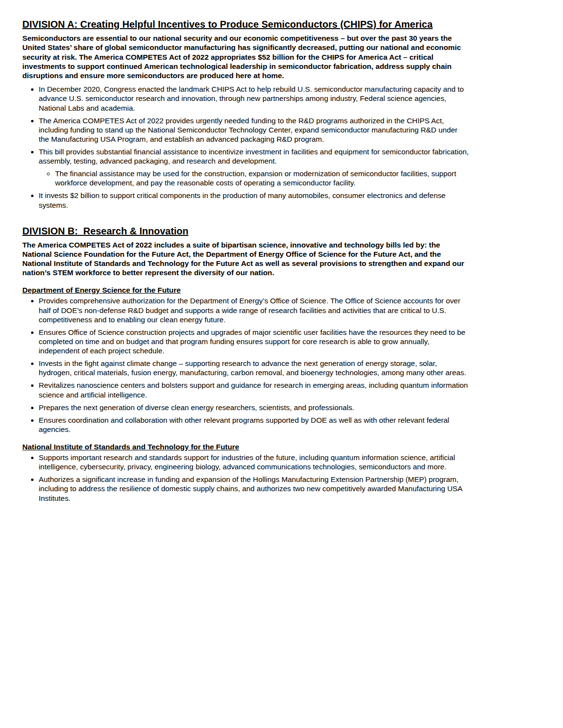DIVISION A: Creating Helpful Incentives to Produce Semiconductors (CHIPS) for America
Semiconductors are essential to our national security and our economic competitiveness – but over the past 30 years the United States’ share of global semiconductor manufacturing has significantly decreased, putting our national and economic security at risk. The America COMPETES Act of 2022 appropriates $52 billion for the CHIPS for America Act – critical investments to support continued American technological leadership in semiconductor fabrication, address supply chain disruptions and ensure more semiconductors are produced here at home.
In December 2020, Congress enacted the landmark CHIPS Act to help rebuild U.S. semiconductor manufacturing capacity and to advance U.S. semiconductor research and innovation, through new partnerships among industry, Federal science agencies, National Labs and academia.
The America COMPETES Act of 2022 provides urgently needed funding to the R&D programs authorized in the CHIPS Act, including funding to stand up the National Semiconductor Technology Center, expand semiconductor manufacturing R&D under the Manufacturing USA Program, and establish an advanced packaging R&D program.
This bill provides substantial financial assistance to incentivize investment in facilities and equipment for semiconductor fabrication, assembly, testing, advanced packaging, and research and development.
The financial assistance may be used for the construction, expansion or modernization of semiconductor facilities, support workforce development, and pay the reasonable costs of operating a semiconductor facility.
It invests $2 billion to support critical components in the production of many automobiles, consumer electronics and defense systems.
DIVISION B: Research & Innovation
The America COMPETES Act of 2022 includes a suite of bipartisan science, innovative and technology bills led by: the National Science Foundation for the Future Act, the Department of Energy Office of Science for the Future Act, and the National Institute of Standards and Technology for the Future Act as well as several provisions to strengthen and expand our nation’s STEM workforce to better represent the diversity of our nation.
Department of Energy Science for the Future
Provides comprehensive authorization for the Department of Energy’s Office of Science. The Office of Science accounts for over half of DOE’s non-defense R&D budget and supports a wide range of research facilities and activities that are critical to U.S. competitiveness and to enabling our clean energy future.
Ensures Office of Science construction projects and upgrades of major scientific user facilities have the resources they need to be completed on time and on budget and that program funding ensures support for core research is able to grow annually, independent of each project schedule.
Invests in the fight against climate change – supporting research to advance the next generation of energy storage, solar, hydrogen, critical materials, fusion energy, manufacturing, carbon removal, and bioenergy technologies, among many other areas.
Revitalizes nanoscience centers and bolsters support and guidance for research in emerging areas, including quantum information science and artificial intelligence.
Prepares the next generation of diverse clean energy researchers, scientists, and professionals.
Ensures coordination and collaboration with other relevant programs supported by DOE as well as with other relevant federal agencies.
National Institute of Standards and Technology for the Future
Supports important research and standards support for industries of the future, including quantum information science, artificial intelligence, cybersecurity, privacy, engineering biology, advanced communications technologies, semiconductors and more.
Authorizes a significant increase in funding and expansion of the Hollings Manufacturing Extension Partnership (MEP) program, including to address the resilience of domestic supply chains, and authorizes two new competitively awarded Manufacturing USA Institutes.